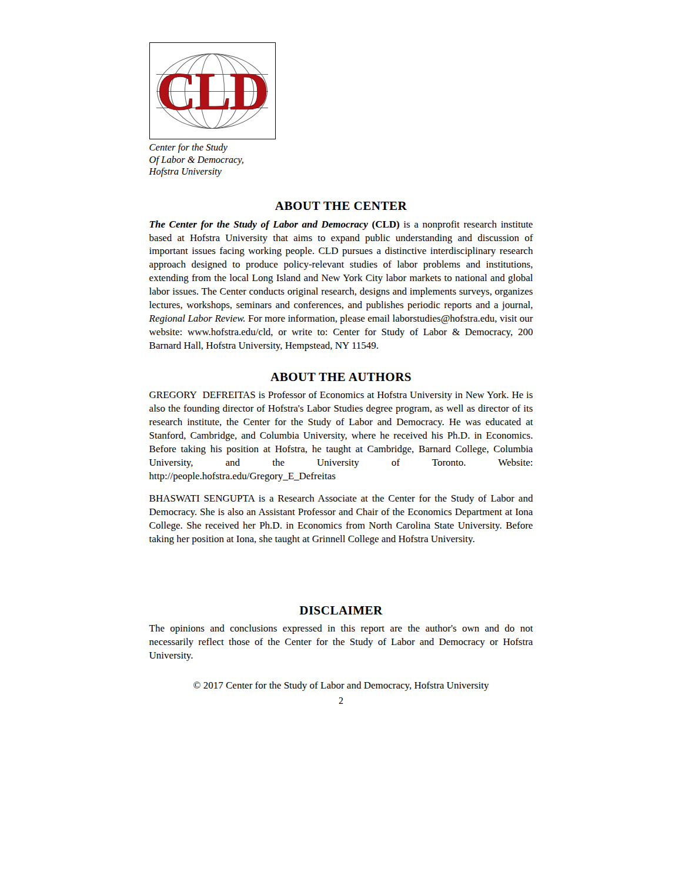CLD
Center for the Study
Of Labor & Democracy,
Hofstra University
ABOUT THE CENTER
The Center for the Study of Labor and Democracy (CLD) is a nonprofit research institute based at Hofstra University that aims to expand public understanding and discussion of important issues facing working people. CLD pursues a distinctive interdisciplinary research approach designed to produce policy-relevant studies of labor problems and institutions, extending from the local Long Island and New York City labor markets to national and global labor issues. The Center conducts original research, designs and implements surveys, organizes lectures, workshops, seminars and conferences, and publishes periodic reports and a journal, Regional Labor Review. For more information, please email laborstudies@hofstra.edu, visit our website: www.hofstra.edu/cld, or write to: Center for Study of Labor & Democracy, 200 Barnard Hall, Hofstra University, Hempstead, NY 11549.
ABOUT THE AUTHORS
GREGORY DEFREITAS is Professor of Economics at Hofstra University in New York. He is also the founding director of Hofstra's Labor Studies degree program, as well as director of its research institute, the Center for the Study of Labor and Democracy. He was educated at Stanford, Cambridge, and Columbia University, where he received his Ph.D. in Economics. Before taking his position at Hofstra, he taught at Cambridge, Barnard College, Columbia University, and the University of Toronto. Website: http://people.hofstra.edu/Gregory_E_Defreitas
BHASWATI SENGUPTA is a Research Associate at the Center for the Study of Labor and Democracy. She is also an Assistant Professor and Chair of the Economics Department at Iona College. She received her Ph.D. in Economics from North Carolina State University. Before taking her position at Iona, she taught at Grinnell College and Hofstra University.
DISCLAIMER
The opinions and conclusions expressed in this report are the author's own and do not necessarily reflect those of the Center for the Study of Labor and Democracy or Hofstra University.
© 2017 Center for the Study of Labor and Democracy, Hofstra University
2